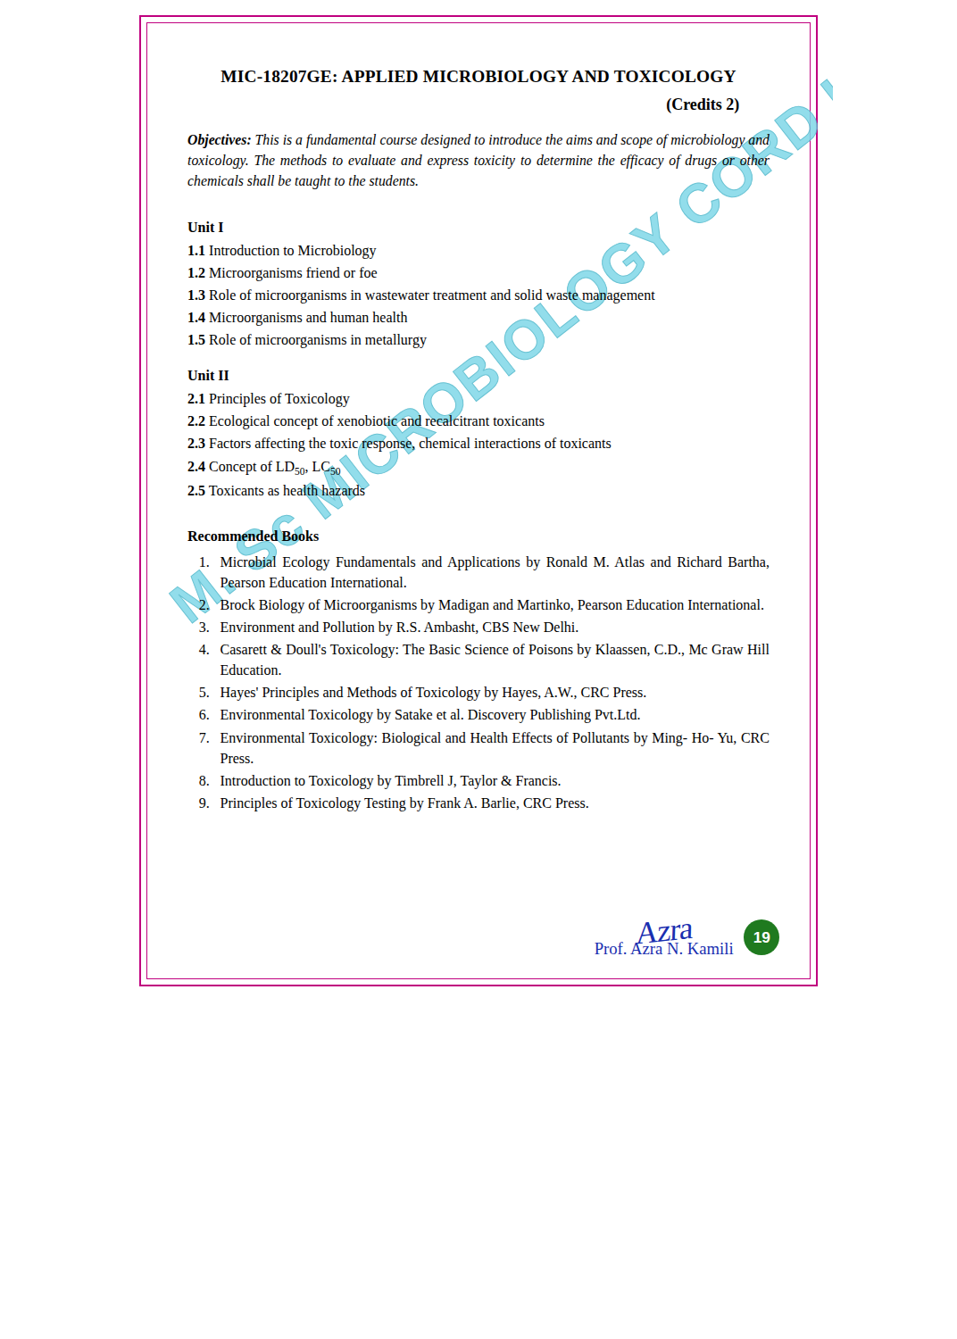M. Sc MICROBIOLOGY CORD KU
MIC-18207GE: APPLIED MICROBIOLOGY AND TOXICOLOGY
(Credits 2)
Objectives: This is a fundamental course designed to introduce the aims and scope of microbiology and toxicology. The methods to evaluate and express toxicity to determine the efficacy of drugs or other chemicals shall be taught to the students.
Unit I
1.1 Introduction to Microbiology
1.2 Microorganisms friend or foe
1.3 Role of microorganisms in wastewater treatment and solid waste management
1.4 Microorganisms and human health
1.5 Role of microorganisms in metallurgy
Unit II
2.1 Principles of Toxicology
2.2 Ecological concept of xenobiotic and recalcitrant toxicants
2.3 Factors affecting the toxic response, chemical interactions of toxicants
2.4 Concept of LD50, LC50
2.5 Toxicants as health hazards
Recommended Books
Microbial Ecology Fundamentals and Applications by Ronald M. Atlas and Richard Bartha, Pearson Education International.
Brock Biology of Microorganisms by Madigan and Martinko, Pearson Education International.
Environment and Pollution by R.S. Ambasht, CBS New Delhi.
Casarett & Doull's Toxicology: The Basic Science of Poisons by Klaassen, C.D., Mc Graw Hill Education.
Hayes' Principles and Methods of Toxicology by Hayes, A.W., CRC Press.
Environmental Toxicology by Satake et al. Discovery Publishing Pvt.Ltd.
Environmental Toxicology: Biological and Health Effects of Pollutants by Ming- Ho- Yu, CRC Press.
Introduction to Toxicology by Timbrell J, Taylor & Francis.
Principles of Toxicology Testing by Frank A. Barlie, CRC Press.
Azra Prof. Azra N. Kamili
19